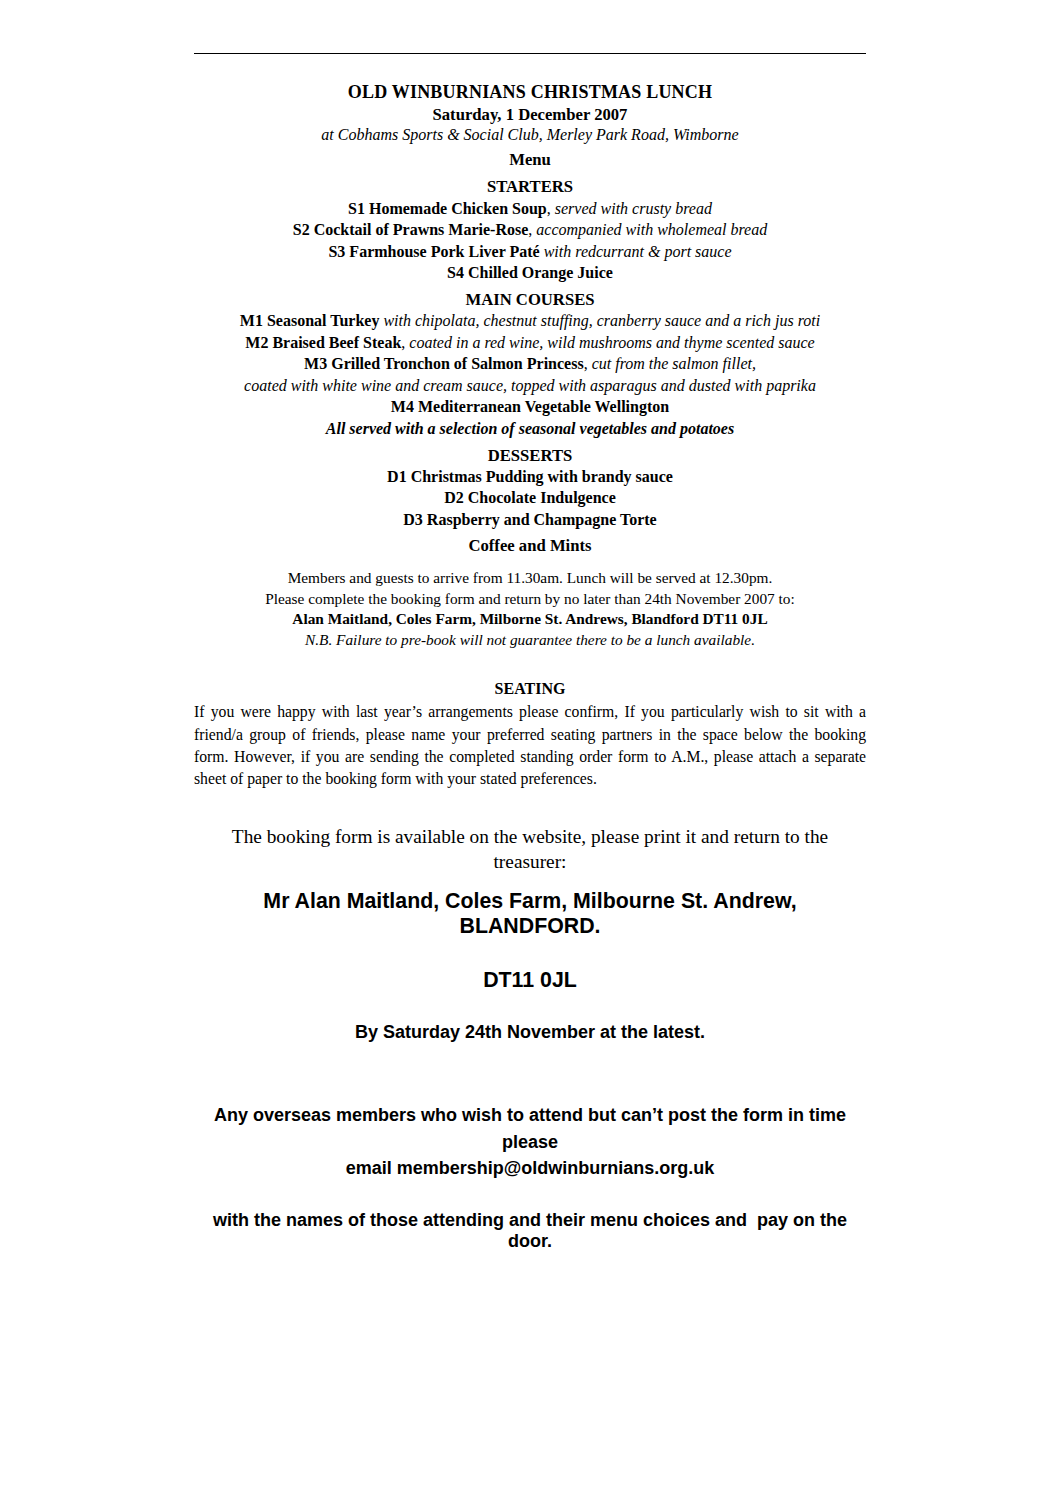OLD WINBURNIANS CHRISTMAS LUNCH
Saturday, 1 December 2007
at Cobhams Sports & Social Club, Merley Park Road, Wimborne
Menu
STARTERS
S1 Homemade Chicken Soup, served with crusty bread
S2 Cocktail of Prawns Marie-Rose, accompanied with wholemeal bread
S3 Farmhouse Pork Liver Paté with redcurrant & port sauce
S4 Chilled Orange Juice
MAIN COURSES
M1 Seasonal Turkey with chipolata, chestnut stuffing, cranberry sauce and a rich jus roti
M2 Braised Beef Steak, coated in a red wine, wild mushrooms and thyme scented sauce
M3 Grilled Tronchon of Salmon Princess, cut from the salmon fillet,
coated with white wine and cream sauce, topped with asparagus and dusted with paprika
M4 Mediterranean Vegetable Wellington
All served with a selection of seasonal vegetables and potatoes
DESSERTS
D1 Christmas Pudding with brandy sauce
D2 Chocolate Indulgence
D3 Raspberry and Champagne Torte
Coffee and Mints
Members and guests to arrive from 11.30am. Lunch will be served at 12.30pm.
Please complete the booking form and return by no later than 24th November 2007 to:
Alan Maitland, Coles Farm, Milborne St. Andrews, Blandford DT11 0JL
N.B. Failure to pre-book will not guarantee there to be a lunch available.
SEATING
If you were happy with last year’s arrangements please confirm, If you particularly wish to sit with a friend/a group of friends, please name your preferred seating partners in the space below the booking form. However, if you are sending the completed standing order form to A.M., please attach a separate sheet of paper to the booking form with your stated preferences.
The booking form is available on the website, please print it and return to the treasurer:
Mr Alan Maitland, Coles Farm, Milbourne St. Andrew, BLANDFORD.
DT11 0JL
By Saturday 24th November at the latest.
Any overseas members who wish to attend but can’t post the form in time please
email membership@oldwinburnians.org.uk
with the names of those attending and their menu choices and pay on the door.